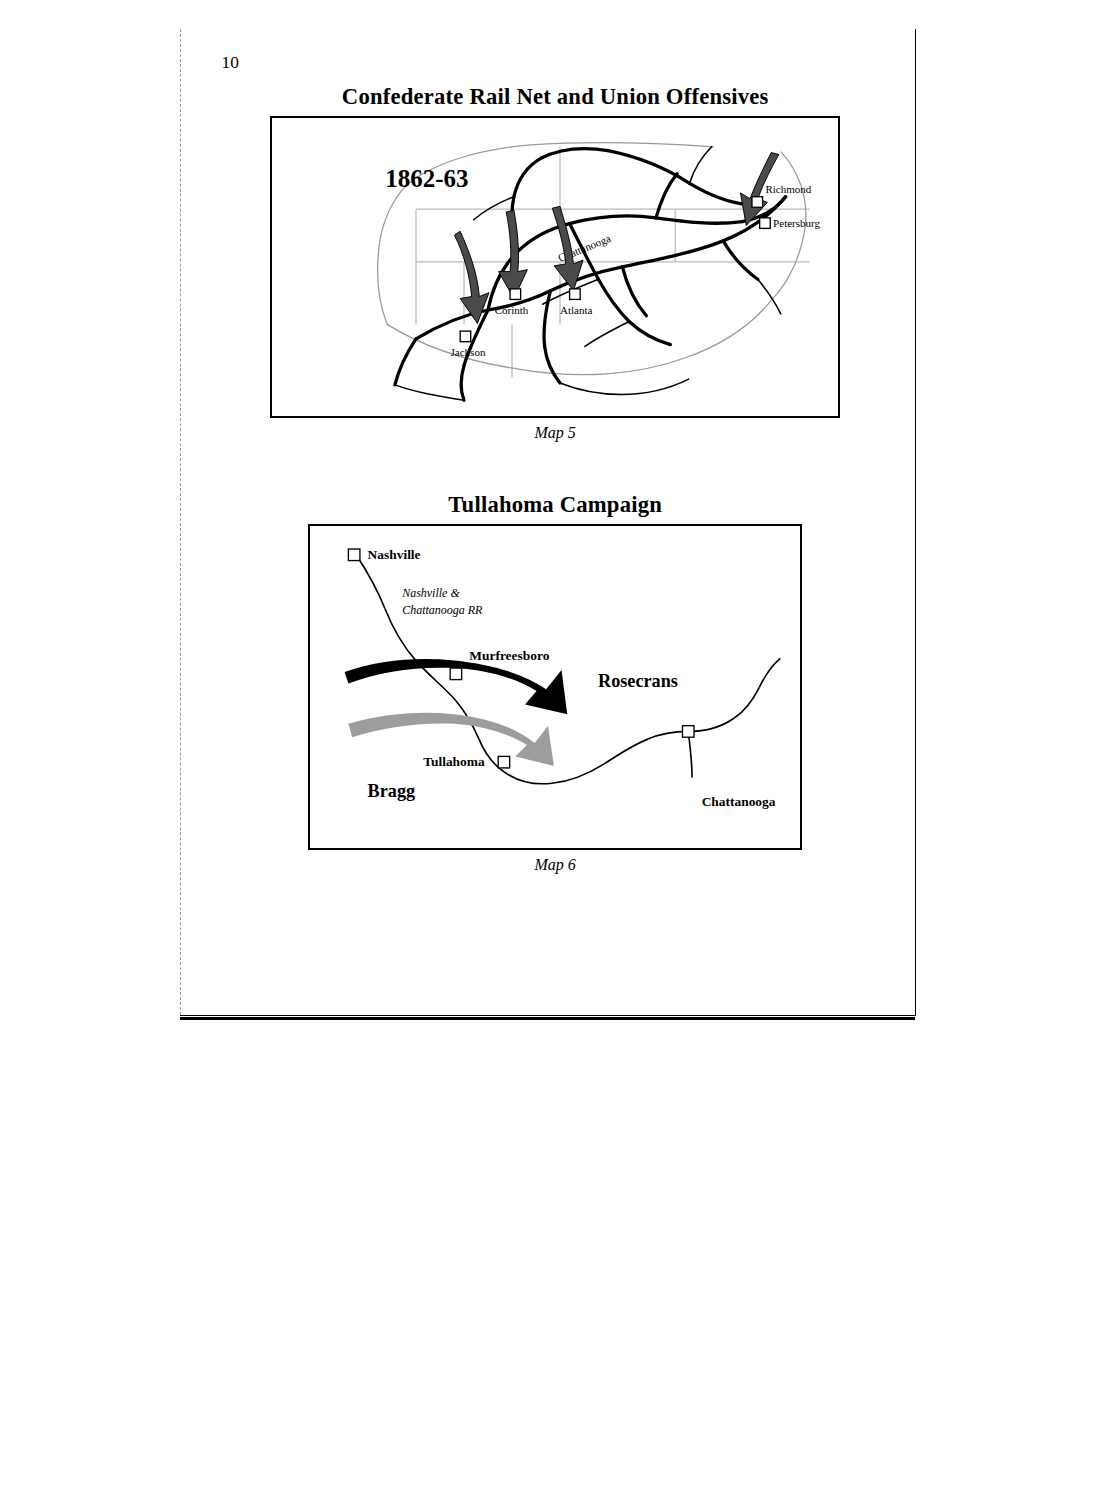10
Confederate Rail Net and Union Offensives
1862-63 Chattanooga Jackson Corinth Atlanta Richmond Petersburg
Map 5
Tullahoma Campaign
Nashville Nashville & Chattanooga RR Murfreesboro Rosecrans Bragg Tullahoma Chattanooga
Map 6